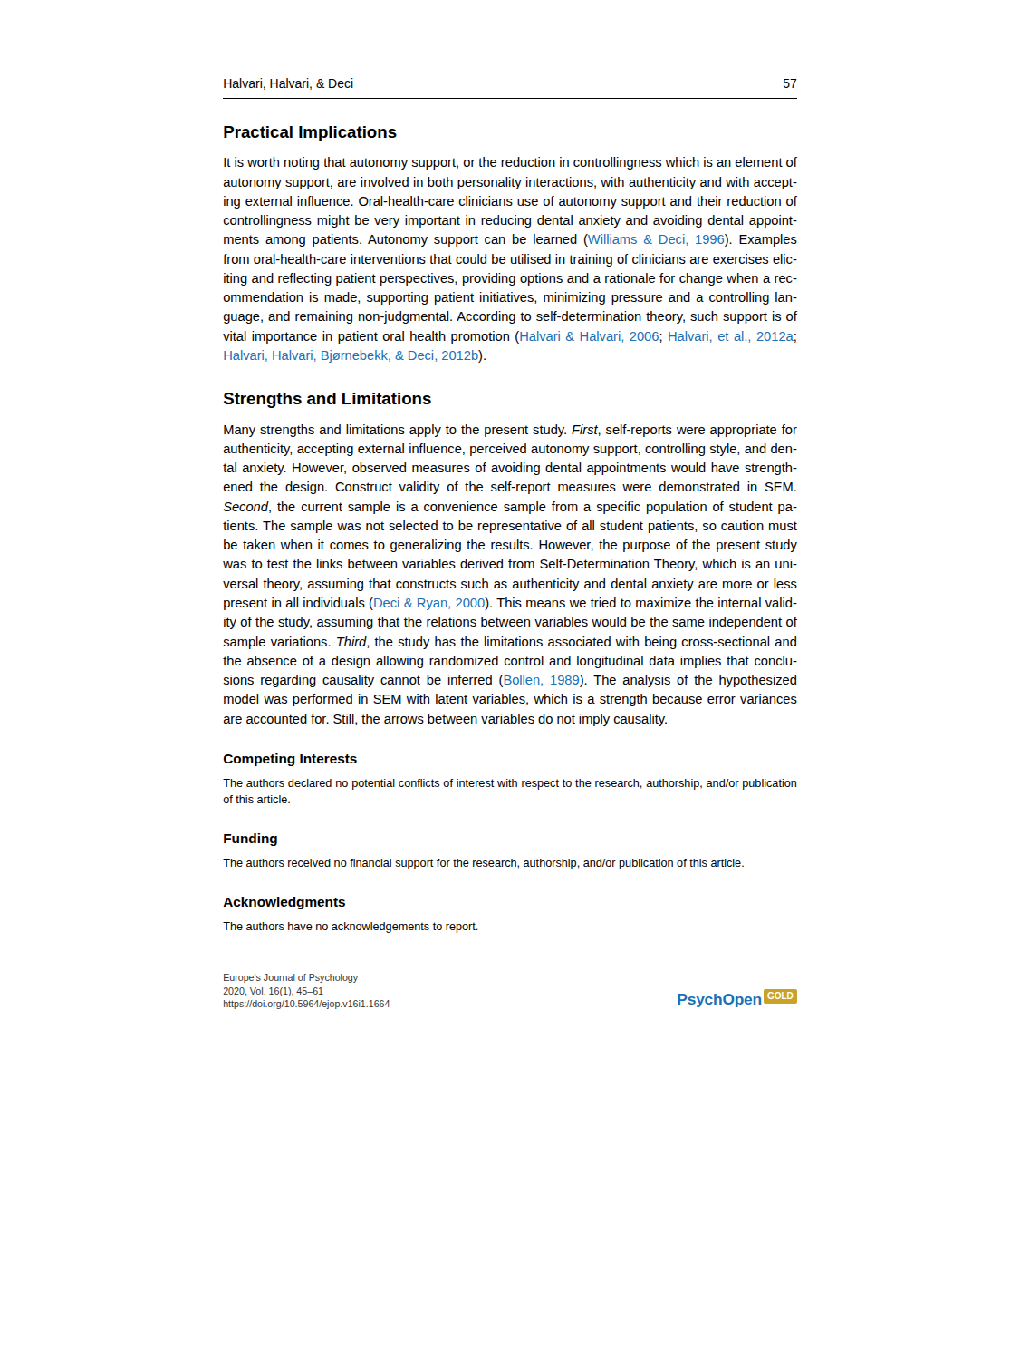Halvari, Halvari, & Deci 57
Practical Implications
It is worth noting that autonomy support, or the reduction in controllingness which is an element of autonomy support, are involved in both personality interactions, with authenticity and with accepting external influence. Oral-health-care clinicians use of autonomy support and their reduction of controllingness might be very important in reducing dental anxiety and avoiding dental appointments among patients. Autonomy support can be learned (Williams & Deci, 1996). Examples from oral-health-care interventions that could be utilised in training of clinicians are exercises eliciting and reflecting patient perspectives, providing options and a rationale for change when a recommendation is made, supporting patient initiatives, minimizing pressure and a controlling language, and remaining non-judgmental. According to self-determination theory, such support is of vital importance in patient oral health promotion (Halvari & Halvari, 2006; Halvari, et al., 2012a; Halvari, Halvari, Bjørnebekk, & Deci, 2012b).
Strengths and Limitations
Many strengths and limitations apply to the present study. First, self-reports were appropriate for authenticity, accepting external influence, perceived autonomy support, controlling style, and dental anxiety. However, observed measures of avoiding dental appointments would have strengthened the design. Construct validity of the self-report measures were demonstrated in SEM. Second, the current sample is a convenience sample from a specific population of student patients. The sample was not selected to be representative of all student patients, so caution must be taken when it comes to generalizing the results. However, the purpose of the present study was to test the links between variables derived from Self-Determination Theory, which is an universal theory, assuming that constructs such as authenticity and dental anxiety are more or less present in all individuals (Deci & Ryan, 2000). This means we tried to maximize the internal validity of the study, assuming that the relations between variables would be the same independent of sample variations. Third, the study has the limitations associated with being cross-sectional and the absence of a design allowing randomized control and longitudinal data implies that conclusions regarding causality cannot be inferred (Bollen, 1989). The analysis of the hypothesized model was performed in SEM with latent variables, which is a strength because error variances are accounted for. Still, the arrows between variables do not imply causality.
Competing Interests
The authors declared no potential conflicts of interest with respect to the research, authorship, and/or publication of this article.
Funding
The authors received no financial support for the research, authorship, and/or publication of this article.
Acknowledgments
The authors have no acknowledgements to report.
Europe's Journal of Psychology
2020, Vol. 16(1), 45–61
https://doi.org/10.5964/ejop.v16i1.1664
PsychOpen GOLD